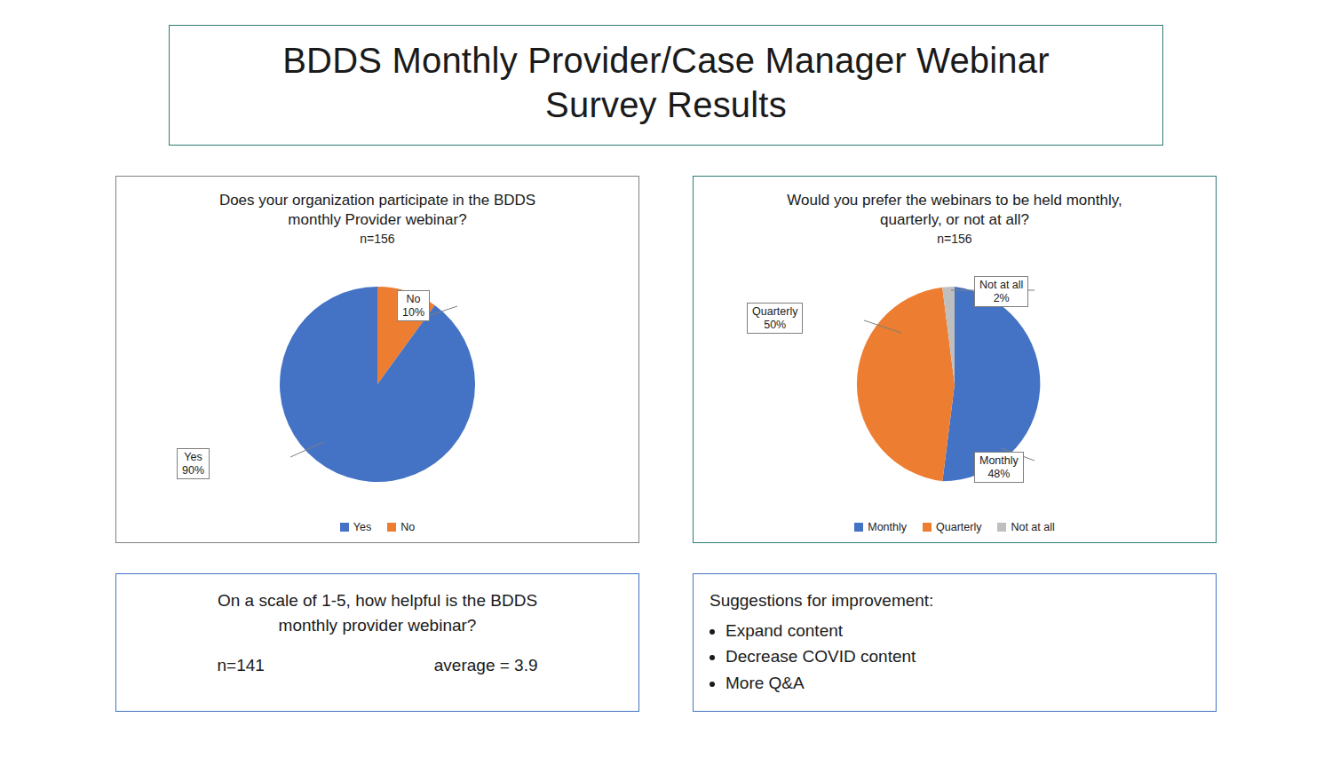BDDS Monthly Provider/Case Manager Webinar
Survey Results
Does your organization participate in the BDDS
monthly Provider webinar?
n=156
No
10%
Yes
90%
Yes No
Would you prefer the webinars to be held monthly,
quarterly, or not at all?
n=156
Quarterly
50%
Not at all
2%
Monthly
48%
Monthly Quarterly Not at all
On a scale of 1-5, how helpful is the BDDS
monthly provider webinar?
n=141 average = 3.9
Suggestions for improvement:
Expand content
Decrease COVID content
More Q&A